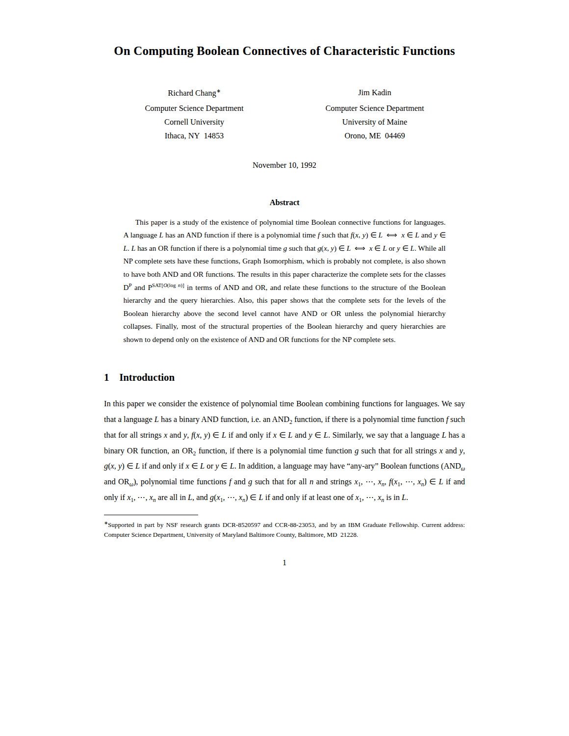On Computing Boolean Connectives of Characteristic Functions
| Richard Chang ∗ | Jim Kadin |
| Computer Science Department | Computer Science Department |
| Cornell University | University of Maine |
| Ithaca, NY 14853 | Orono, ME 04469 |
November 10, 1992
Abstract
This paper is a study of the existence of polynomial time Boolean connective functions for languages. A language L has an AND function if there is a polynomial time f such that f(x, y) ∈ L ⟺ x ∈ L and y ∈ L. L has an OR function if there is a polynomial time g such that g(x, y) ∈ L ⟺ x ∈ L or y ∈ L. While all NP complete sets have these functions, Graph Isomorphism, which is probably not complete, is also shown to have both AND and OR functions. The results in this paper characterize the complete sets for the classes DP and PSAT[O(log n)] in terms of AND and OR, and relate these functions to the structure of the Boolean hierarchy and the query hierarchies. Also, this paper shows that the complete sets for the levels of the Boolean hierarchy above the second level cannot have AND or OR unless the polynomial hierarchy collapses. Finally, most of the structural properties of the Boolean hierarchy and query hierarchies are shown to depend only on the existence of AND and OR functions for the NP complete sets.
1 Introduction
In this paper we consider the existence of polynomial time Boolean combining functions for languages. We say that a language L has a binary AND function, i.e. an AND2 function, if there is a polynomial time function f such that for all strings x and y, f(x, y) ∈ L if and only if x ∈ L and y ∈ L. Similarly, we say that a language L has a binary OR function, an OR2 function, if there is a polynomial time function g such that for all strings x and y, g(x, y) ∈ L if and only if x ∈ L or y ∈ L. In addition, a language may have “any-ary” Boolean functions (ANDω and ORω), polynomial time functions f and g such that for all n and strings x1, ⋯, xn, f(x1, ⋯, xn) ∈ L if and only if x1, ⋯, xn are all in L, and g(x1, ⋯, xn) ∈ L if and only if at least one of x1, ⋯, xn is in L.
∗Supported in part by NSF research grants DCR-8520597 and CCR-88-23053, and by an IBM Graduate Fellowship. Current address: Computer Science Department, University of Maryland Baltimore County, Baltimore, MD 21228.
1